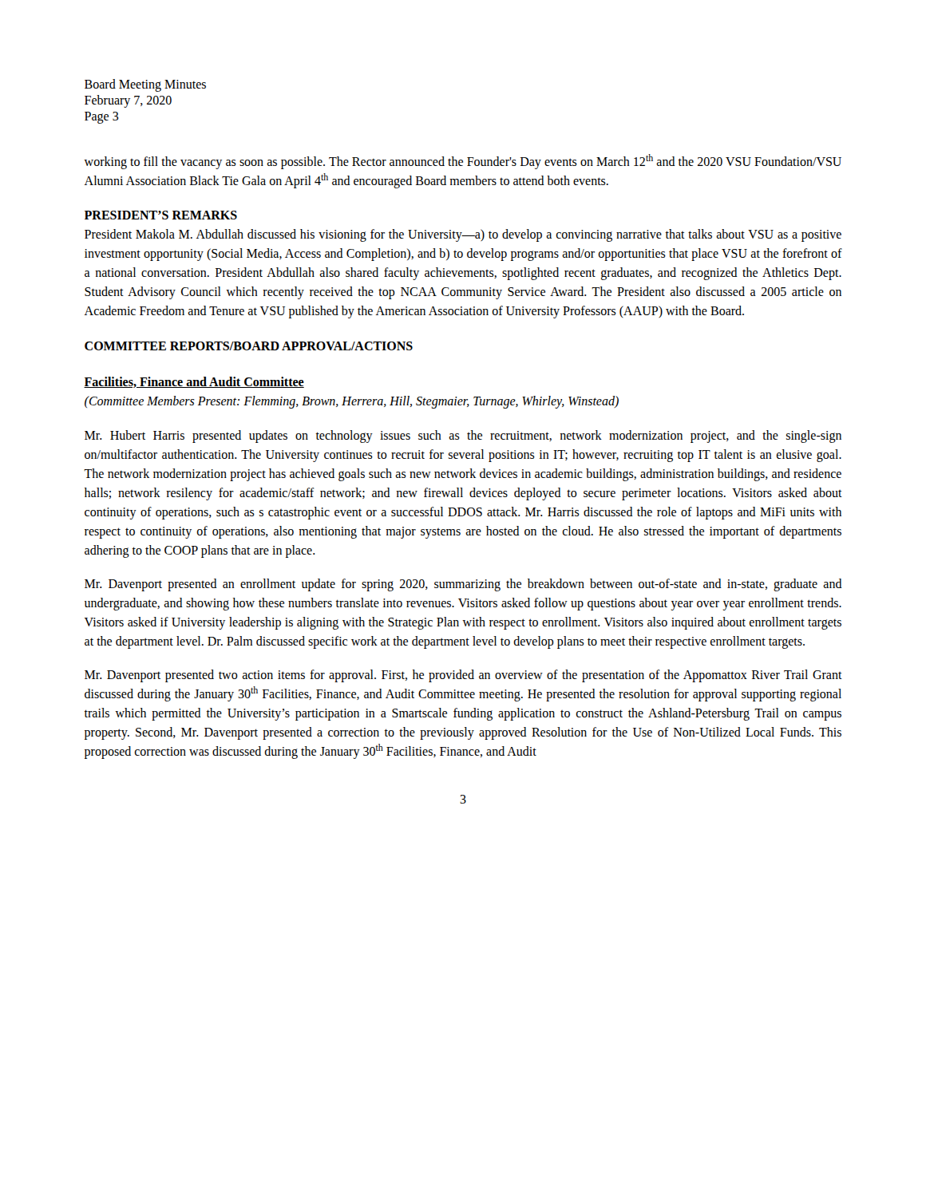Board Meeting Minutes
February 7, 2020
Page 3
working to fill the vacancy as soon as possible. The Rector announced the Founder's Day events on March 12th and the 2020 VSU Foundation/VSU Alumni Association Black Tie Gala on April 4th and encouraged Board members to attend both events.
PRESIDENT’S REMARKS
President Makola M. Abdullah discussed his visioning for the University—a) to develop a convincing narrative that talks about VSU as a positive investment opportunity (Social Media, Access and Completion), and b) to develop programs and/or opportunities that place VSU at the forefront of a national conversation. President Abdullah also shared faculty achievements, spotlighted recent graduates, and recognized the Athletics Dept. Student Advisory Council which recently received the top NCAA Community Service Award. The President also discussed a 2005 article on Academic Freedom and Tenure at VSU published by the American Association of University Professors (AAUP) with the Board.
COMMITTEE REPORTS/BOARD APPROVAL/ACTIONS
Facilities, Finance and Audit Committee
(Committee Members Present: Flemming, Brown, Herrera, Hill, Stegmaier, Turnage, Whirley, Winstead)
Mr. Hubert Harris presented updates on technology issues such as the recruitment, network modernization project, and the single-sign on/multifactor authentication. The University continues to recruit for several positions in IT; however, recruiting top IT talent is an elusive goal. The network modernization project has achieved goals such as new network devices in academic buildings, administration buildings, and residence halls; network resilency for academic/staff network; and new firewall devices deployed to secure perimeter locations. Visitors asked about continuity of operations, such as s catastrophic event or a successful DDOS attack. Mr. Harris discussed the role of laptops and MiFi units with respect to continuity of operations, also mentioning that major systems are hosted on the cloud. He also stressed the important of departments adhering to the COOP plans that are in place.
Mr. Davenport presented an enrollment update for spring 2020, summarizing the breakdown between out-of-state and in-state, graduate and undergraduate, and showing how these numbers translate into revenues. Visitors asked follow up questions about year over year enrollment trends. Visitors asked if University leadership is aligning with the Strategic Plan with respect to enrollment. Visitors also inquired about enrollment targets at the department level. Dr. Palm discussed specific work at the department level to develop plans to meet their respective enrollment targets.
Mr. Davenport presented two action items for approval. First, he provided an overview of the presentation of the Appomattox River Trail Grant discussed during the January 30th Facilities, Finance, and Audit Committee meeting. He presented the resolution for approval supporting regional trails which permitted the University’s participation in a Smartscale funding application to construct the Ashland-Petersburg Trail on campus property. Second, Mr. Davenport presented a correction to the previously approved Resolution for the Use of Non-Utilized Local Funds. This proposed correction was discussed during the January 30th Facilities, Finance, and Audit
3